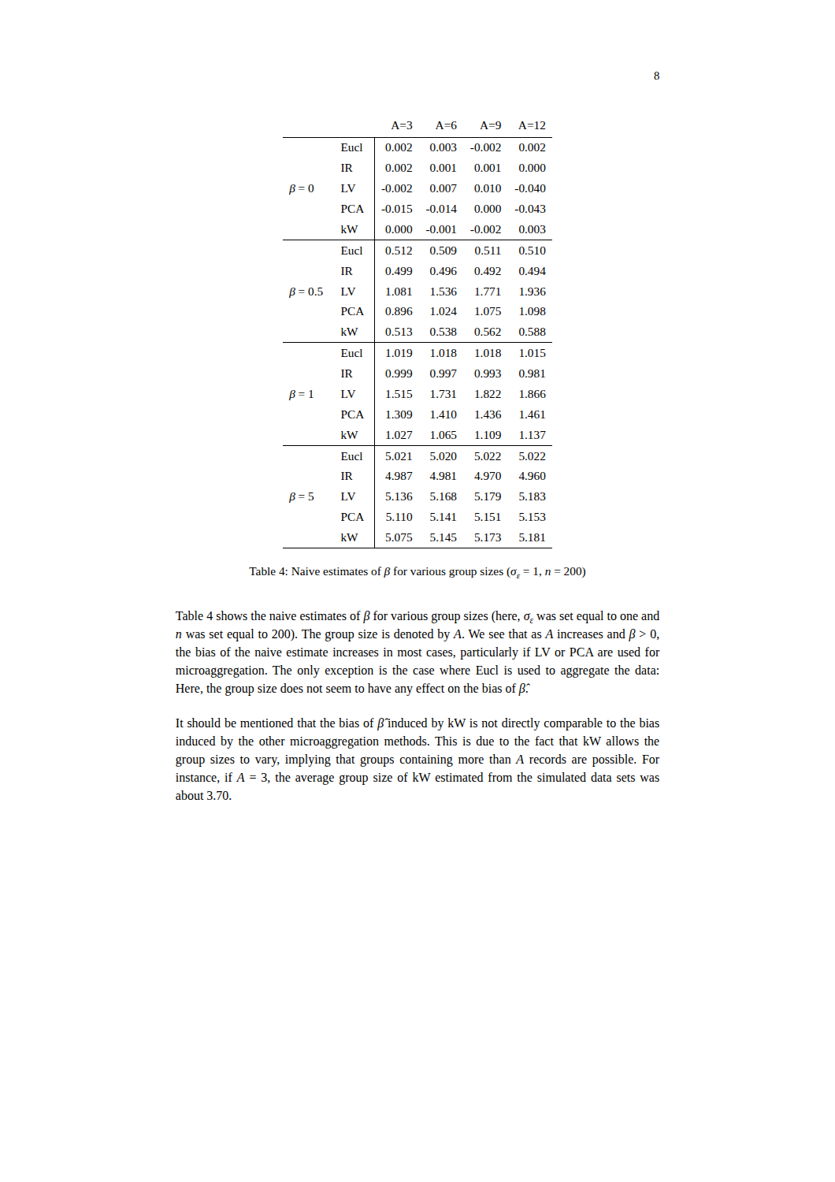8
| | | A=3 | A=6 | A=9 | A=12 |
| --- | --- | --- | --- | --- | --- |
| | Eucl | 0.002 | 0.003 | -0.002 | 0.002 |
| | IR | 0.002 | 0.001 | 0.001 | 0.000 |
| β = 0 | LV | -0.002 | 0.007 | 0.010 | -0.040 |
| | PCA | -0.015 | -0.014 | 0.000 | -0.043 |
| | kW | 0.000 | -0.001 | -0.002 | 0.003 |
| | Eucl | 0.512 | 0.509 | 0.511 | 0.510 |
| | IR | 0.499 | 0.496 | 0.492 | 0.494 |
| β = 0.5 | LV | 1.081 | 1.536 | 1.771 | 1.936 |
| | PCA | 0.896 | 1.024 | 1.075 | 1.098 |
| | kW | 0.513 | 0.538 | 0.562 | 0.588 |
| | Eucl | 1.019 | 1.018 | 1.018 | 1.015 |
| | IR | 0.999 | 0.997 | 0.993 | 0.981 |
| β = 1 | LV | 1.515 | 1.731 | 1.822 | 1.866 |
| | PCA | 1.309 | 1.410 | 1.436 | 1.461 |
| | kW | 1.027 | 1.065 | 1.109 | 1.137 |
| | Eucl | 5.021 | 5.020 | 5.022 | 5.022 |
| | IR | 4.987 | 4.981 | 4.970 | 4.960 |
| β = 5 | LV | 5.136 | 5.168 | 5.179 | 5.183 |
| | PCA | 5.110 | 5.141 | 5.151 | 5.153 |
| | kW | 5.075 | 5.145 | 5.173 | 5.181 |
Table 4: Naive estimates of β for various group sizes (σε = 1, n = 200)
Table 4 shows the naive estimates of β for various group sizes (here, σε was set equal to one and n was set equal to 200). The group size is denoted by A. We see that as A increases and β > 0, the bias of the naive estimate increases in most cases, particularly if LV or PCA are used for microaggregation. The only exception is the case where Eucl is used to aggregate the data: Here, the group size does not seem to have any effect on the bias of β̂.
It should be mentioned that the bias of β̂ induced by kW is not directly comparable to the bias induced by the other microaggregation methods. This is due to the fact that kW allows the group sizes to vary, implying that groups containing more than A records are possible. For instance, if A = 3, the average group size of kW estimated from the simulated data sets was about 3.70.